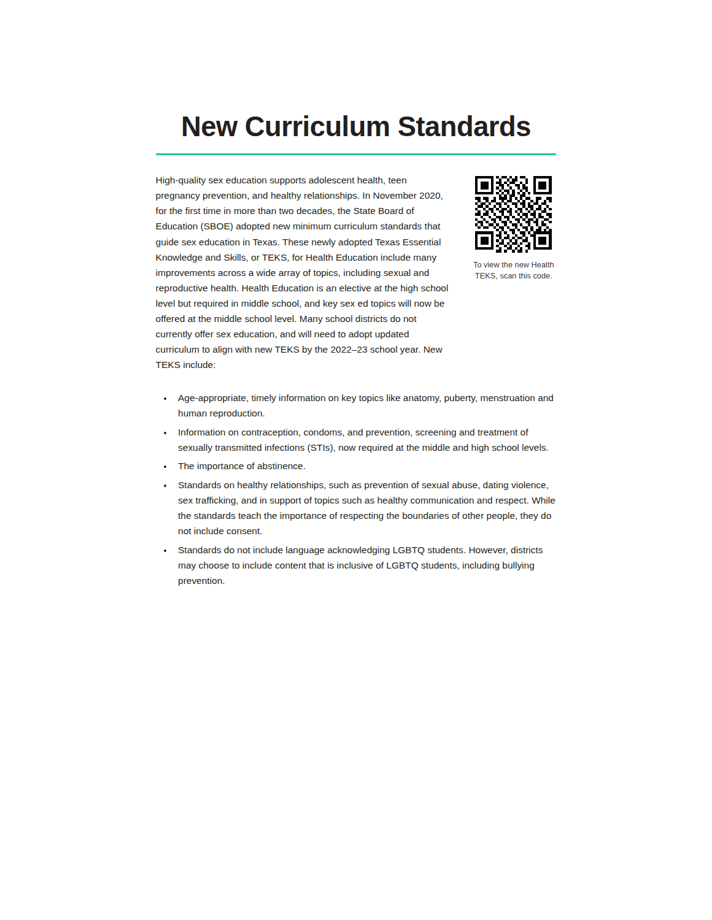New Curriculum Standards
High-quality sex education supports adolescent health, teen pregnancy prevention, and healthy relationships. In November 2020, for the first time in more than two decades, the State Board of Education (SBOE) adopted new minimum curriculum standards that guide sex education in Texas. These newly adopted Texas Essential Knowledge and Skills, or TEKS, for Health Education include many improvements across a wide array of topics, including sexual and reproductive health. Health Education is an elective at the high school level but required in middle school, and key sex ed topics will now be offered at the middle school level. Many school districts do not currently offer sex education, and will need to adopt updated curriculum to align with new TEKS by the 2022–23 school year. New TEKS include:
To view the new Health TEKS, scan this code.
Age-appropriate, timely information on key topics like anatomy, puberty, menstruation and human reproduction.
Information on contraception, condoms, and prevention, screening and treatment of sexually transmitted infections (STIs), now required at the middle and high school levels.
The importance of abstinence.
Standards on healthy relationships, such as prevention of sexual abuse, dating violence, sex trafficking, and in support of topics such as healthy communication and respect. While the standards teach the importance of respecting the boundaries of other people, they do not include consent.
Standards do not include language acknowledging LGBTQ students. However, districts may choose to include content that is inclusive of LGBTQ students, including bullying prevention.